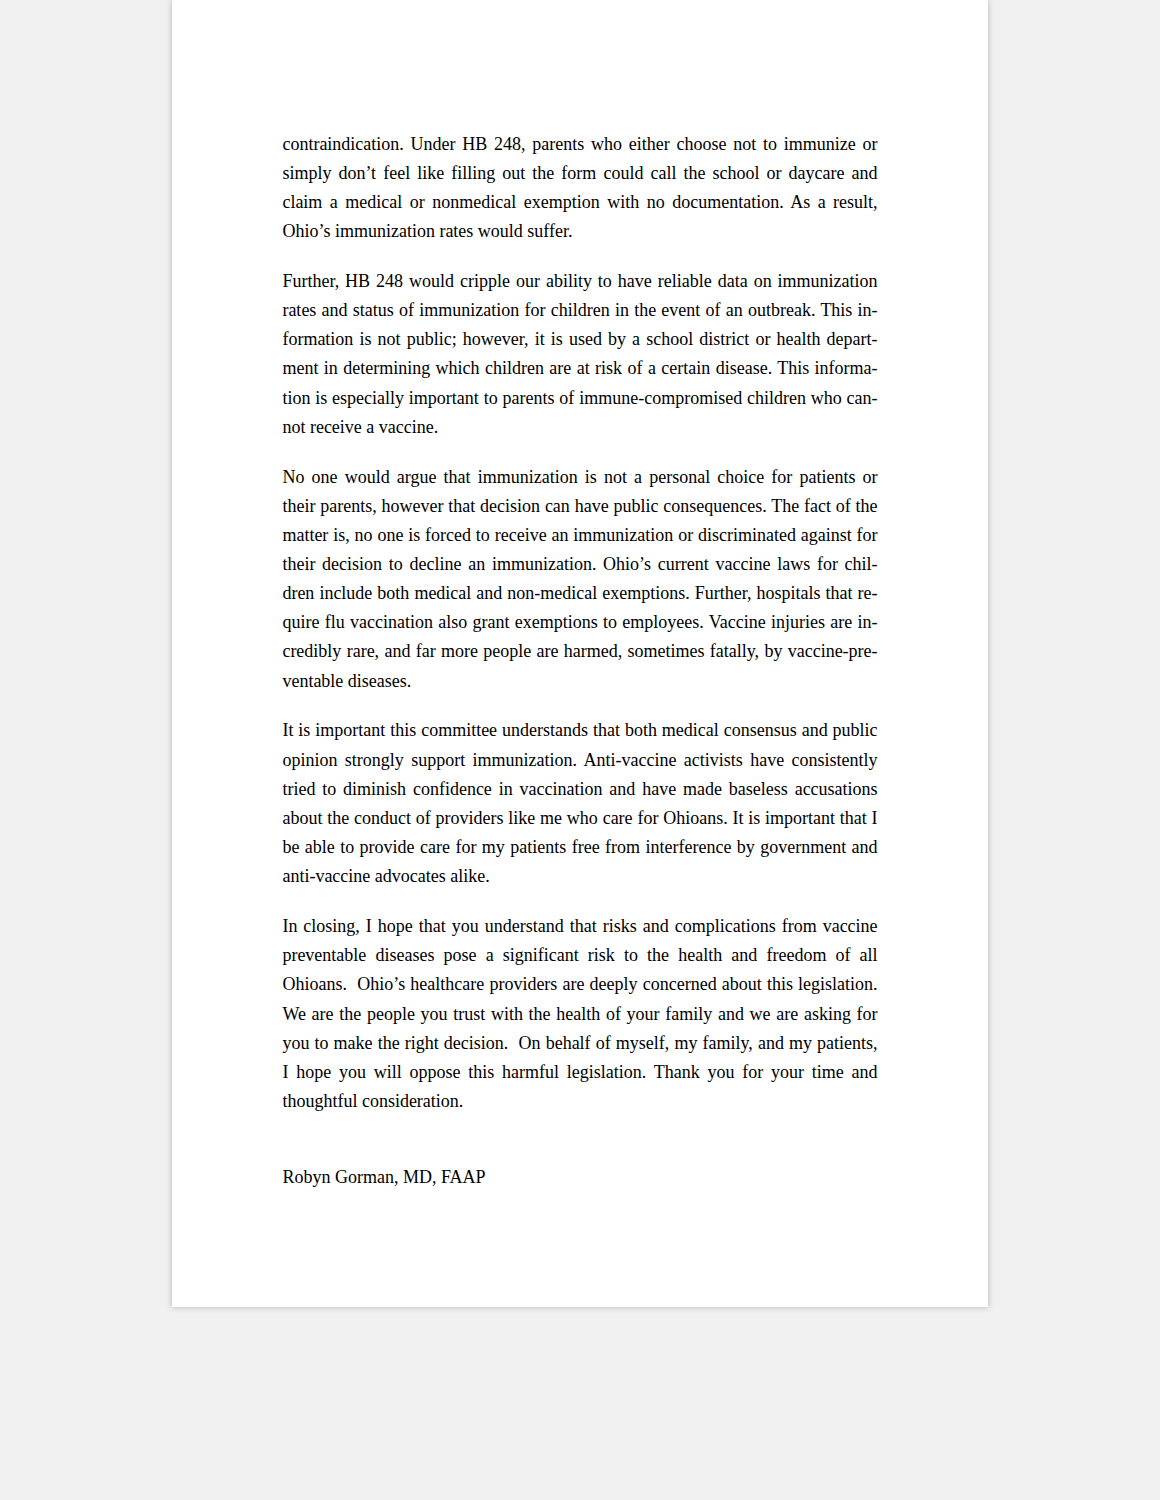contraindication. Under HB 248, parents who either choose not to immunize or simply don’t feel like filling out the form could call the school or daycare and claim a medical or nonmedical exemption with no documentation. As a result, Ohio’s immunization rates would suffer.
Further, HB 248 would cripple our ability to have reliable data on immunization rates and status of immunization for children in the event of an outbreak. This information is not public; however, it is used by a school district or health department in determining which children are at risk of a certain disease. This information is especially important to parents of immune-compromised children who cannot receive a vaccine.
No one would argue that immunization is not a personal choice for patients or their parents, however that decision can have public consequences. The fact of the matter is, no one is forced to receive an immunization or discriminated against for their decision to decline an immunization. Ohio’s current vaccine laws for children include both medical and non-medical exemptions. Further, hospitals that require flu vaccination also grant exemptions to employees. Vaccine injuries are incredibly rare, and far more people are harmed, sometimes fatally, by vaccine-preventable diseases.
It is important this committee understands that both medical consensus and public opinion strongly support immunization. Anti-vaccine activists have consistently tried to diminish confidence in vaccination and have made baseless accusations about the conduct of providers like me who care for Ohioans. It is important that I be able to provide care for my patients free from interference by government and anti-vaccine advocates alike.
In closing, I hope that you understand that risks and complications from vaccine preventable diseases pose a significant risk to the health and freedom of all Ohioans. Ohio’s healthcare providers are deeply concerned about this legislation. We are the people you trust with the health of your family and we are asking for you to make the right decision. On behalf of myself, my family, and my patients, I hope you will oppose this harmful legislation. Thank you for your time and thoughtful consideration.
Robyn Gorman, MD, FAAP